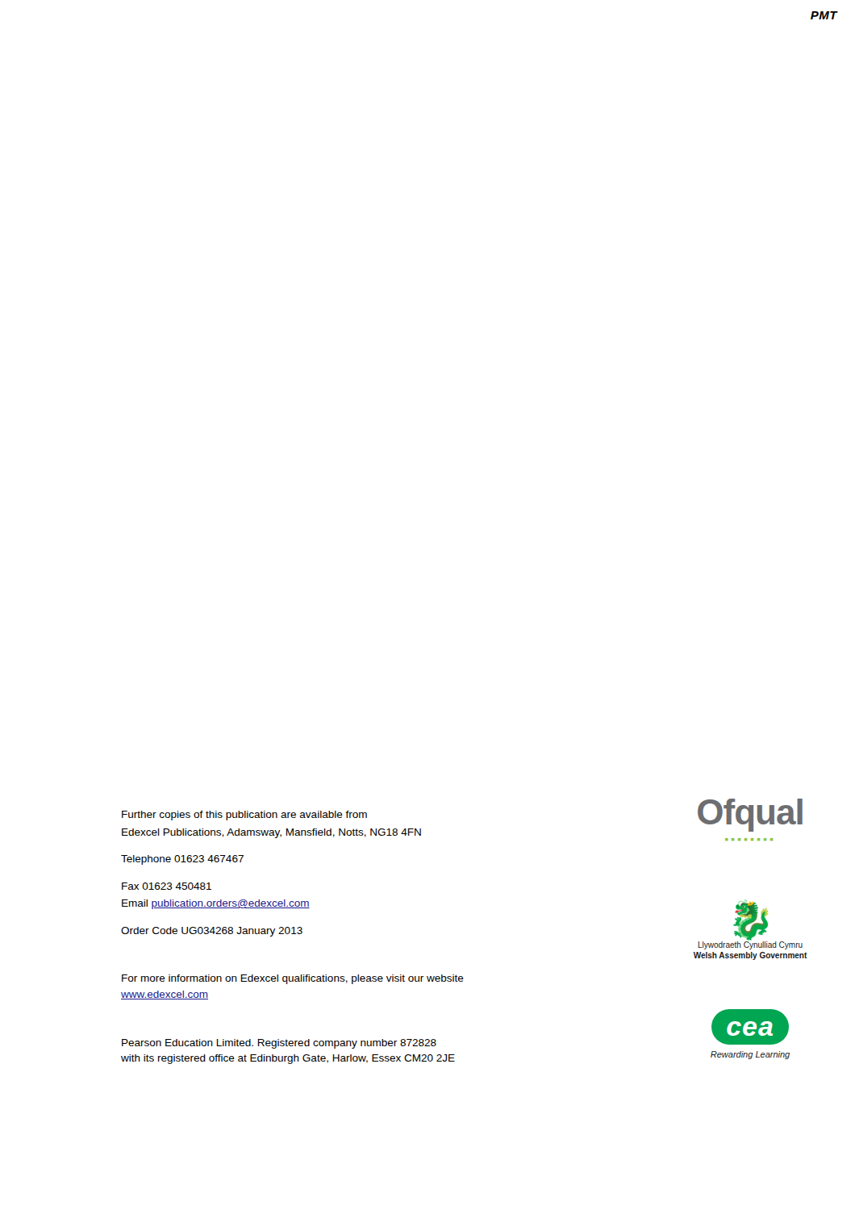PMT
Further copies of this publication are available from
Edexcel Publications, Adamsway, Mansfield, Notts, NG18 4FN
Telephone 01623 467467
Fax 01623 450481
Email publication.orders@edexcel.com
Order Code UG034268 January 2013
For more information on Edexcel qualifications, please visit our website
www.edexcel.com
Pearson Education Limited. Registered company number 872828
with its registered office at Edinburgh Gate, Harlow, Essex CM20 2JE
Ofqual
▪▪▪▪▪▪▪▪
🐉 Llywodraeth Cynulliad Cymru Welsh Assembly Government
cea
Rewarding Learning